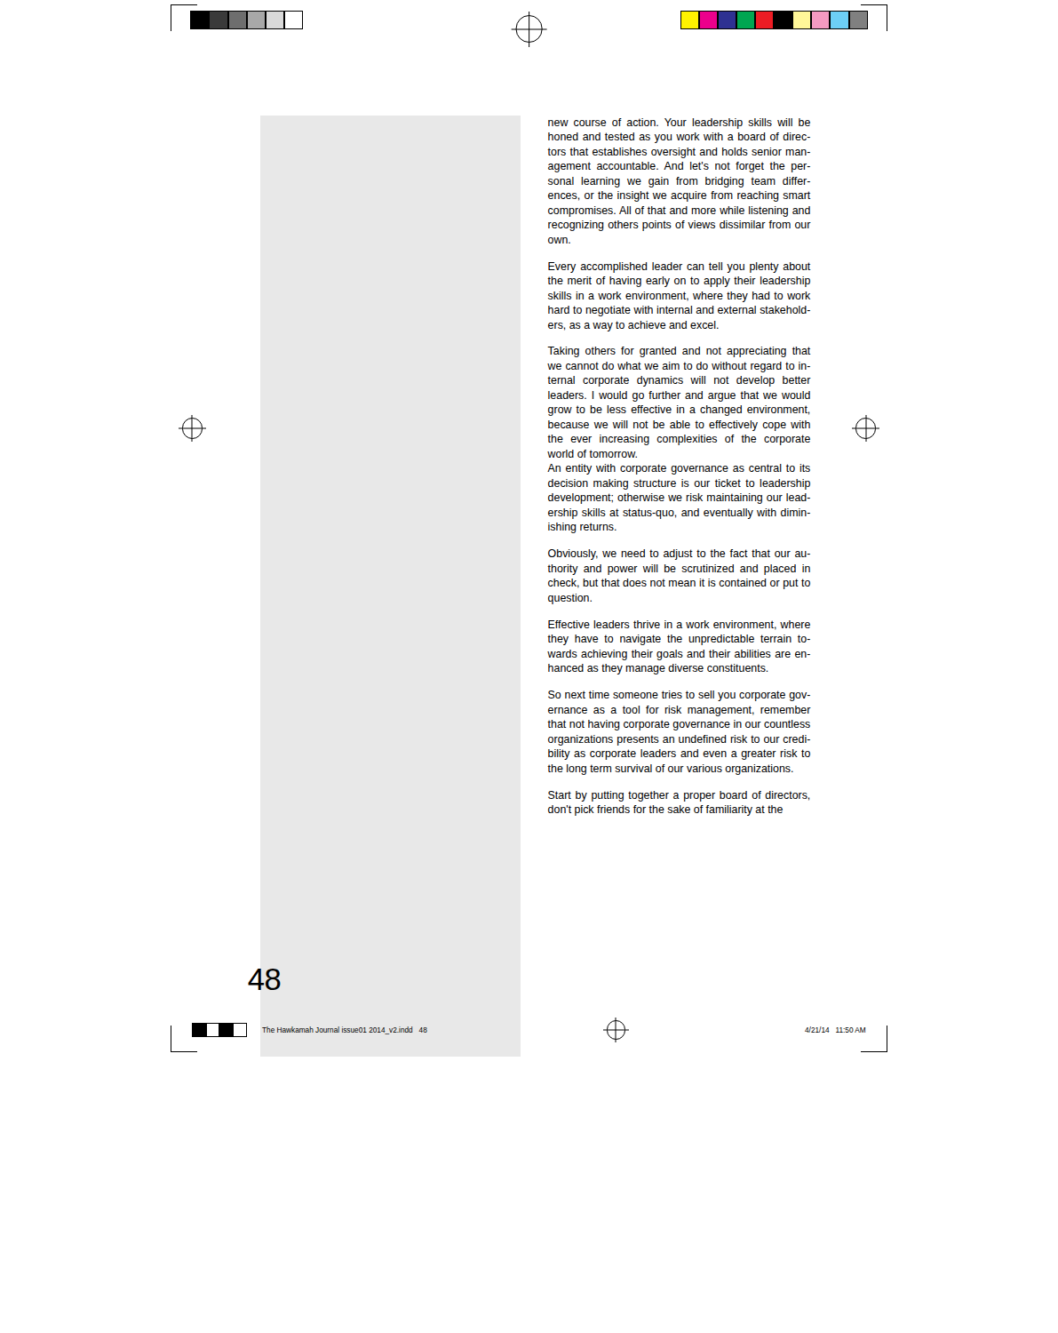new course of action. Your leadership skills will be honed and tested as you work with a board of directors that establishes oversight and holds senior management accountable. And let's not forget the personal learning we gain from bridging team differences, or the insight we acquire from reaching smart compromises. All of that and more while listening and recognizing others points of views dissimilar from our own.
Every accomplished leader can tell you plenty about the merit of having early on to apply their leadership skills in a work environment, where they had to work hard to negotiate with internal and external stakeholders, as a way to achieve and excel.
Taking others for granted and not appreciating that we cannot do what we aim to do without regard to internal corporate dynamics will not develop better leaders. I would go further and argue that we would grow to be less effective in a changed environment, because we will not be able to effectively cope with the ever increasing complexities of the corporate world of tomorrow.
An entity with corporate governance as central to its decision making structure is our ticket to leadership development; otherwise we risk maintaining our leadership skills at status-quo, and eventually with diminishing returns.
Obviously, we need to adjust to the fact that our authority and power will be scrutinized and placed in check, but that does not mean it is contained or put to question.
Effective leaders thrive in a work environment, where they have to navigate the unpredictable terrain towards achieving their goals and their abilities are enhanced as they manage diverse constituents.
So next time someone tries to sell you corporate governance as a tool for risk management, remember that not having corporate governance in our countless organizations presents an undefined risk to our credibility as corporate leaders and even a greater risk to the long term survival of our various organizations.
Start by putting together a proper board of directors, don't pick friends for the sake of familiarity at the
48
The Hawkamah Journal issue01 2014_v2.indd 48
4/21/14 11:50 AM